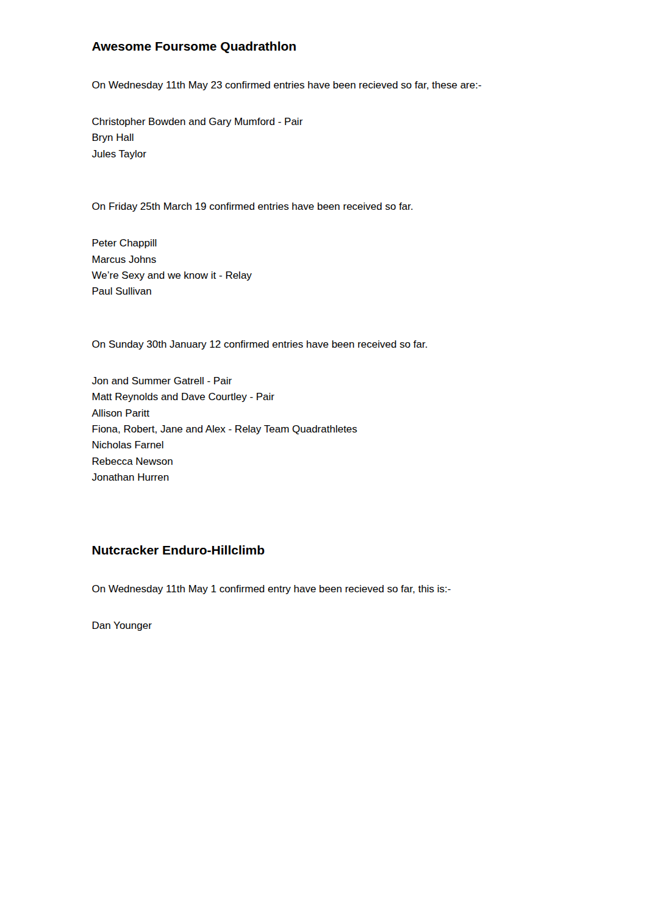Awesome Foursome Quadrathlon
On Wednesday 11th May 23 confirmed entries have been recieved so far, these are:-
Christopher Bowden and Gary Mumford - Pair
Bryn Hall
Jules Taylor
On Friday 25th March 19 confirmed entries have been received so far.
Peter Chappill
Marcus Johns
We’re Sexy and we know it - Relay
Paul Sullivan
On Sunday 30th January 12 confirmed entries have been received so far.
Jon and Summer Gatrell - Pair
Matt Reynolds and Dave Courtley - Pair
Allison Paritt
Fiona, Robert, Jane and Alex - Relay Team Quadrathletes
Nicholas Farnel
Rebecca Newson
Jonathan Hurren
Nutcracker Enduro-Hillclimb
On Wednesday 11th May 1 confirmed entry have been recieved so far, this is:-
Dan Younger